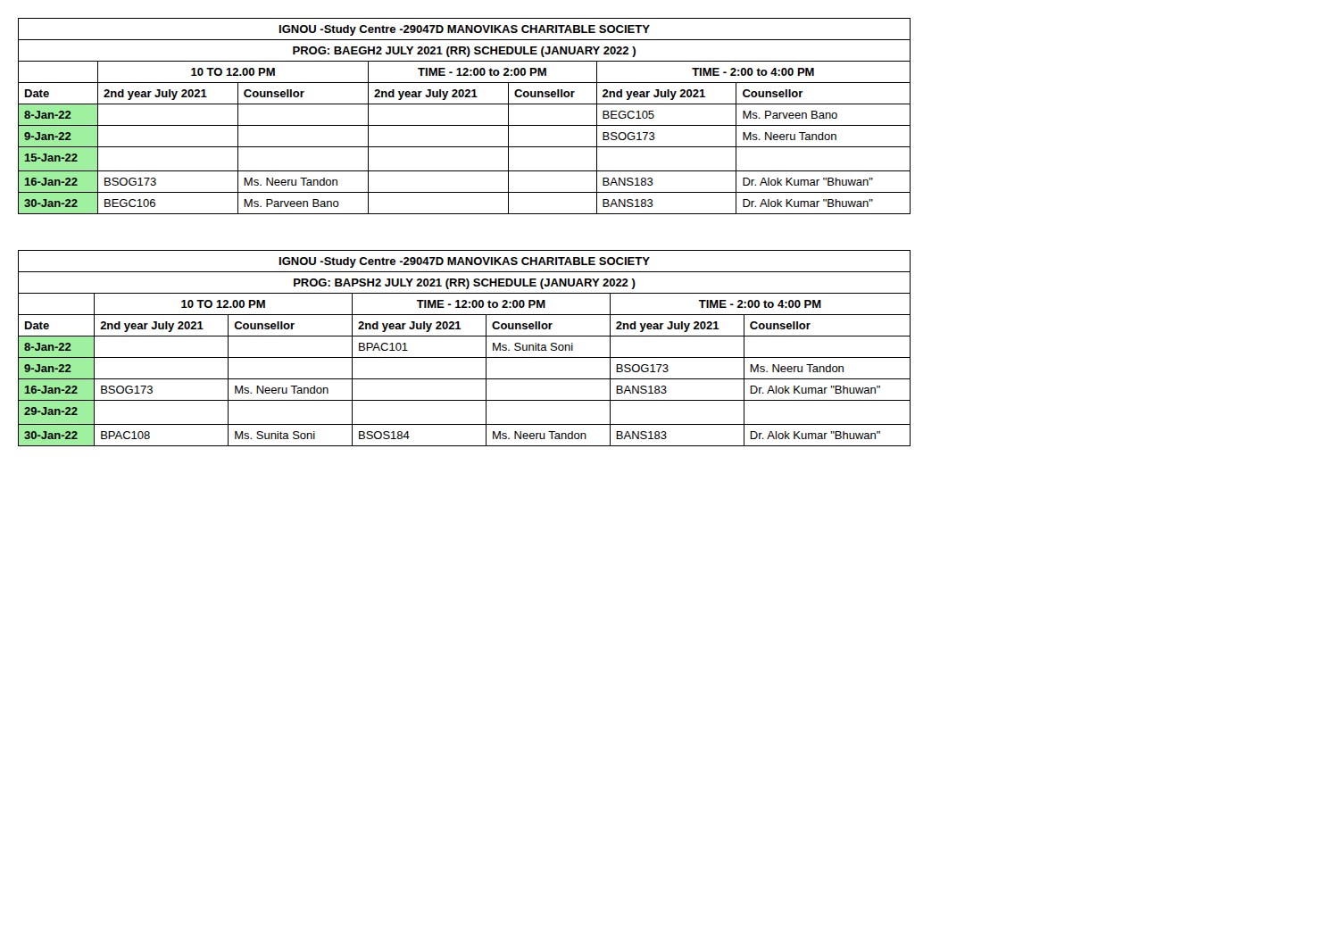| IGNOU -Study Centre -29047D MANOVIKAS CHARITABLE SOCIETY |
| PROG: BAEGH2 JULY 2021 (RR) SCHEDULE (JANUARY 2022 ) |
| | 10 TO 12.00 PM | TIME - 12:00 to 2:00 PM | TIME - 2:00 to 4:00 PM |
| Date | 2nd year July 2021 | Counsellor | 2nd year July 2021 | Counsellor | 2nd year July 2021 | Counsellor |
| 8-Jan-22 | | | | | BEGC105 | Ms. Parveen Bano |
| 9-Jan-22 | | | | | BSOG173 | Ms. Neeru Tandon |
| 15-Jan-22 | | | | | | |
| 16-Jan-22 | BSOG173 | Ms. Neeru Tandon | | | BANS183 | Dr. Alok Kumar "Bhuwan" |
| 30-Jan-22 | BEGC106 | Ms. Parveen Bano | | | BANS183 | Dr. Alok Kumar "Bhuwan" |
| IGNOU -Study Centre -29047D MANOVIKAS CHARITABLE SOCIETY |
| PROG: BAPSH2 JULY 2021 (RR) SCHEDULE (JANUARY 2022 ) |
| | 10 TO 12.00 PM | TIME - 12:00 to 2:00 PM | TIME - 2:00 to 4:00 PM |
| Date | 2nd year July 2021 | Counsellor | 2nd year July 2021 | Counsellor | 2nd year July 2021 | Counsellor |
| 8-Jan-22 | | | BPAC101 | Ms. Sunita Soni | | |
| 9-Jan-22 | | | | | BSOG173 | Ms. Neeru Tandon |
| 16-Jan-22 | BSOG173 | Ms. Neeru Tandon | | | BANS183 | Dr. Alok Kumar "Bhuwan" |
| 29-Jan-22 | | | | | | |
| 30-Jan-22 | BPAC108 | Ms. Sunita Soni | BSOS184 | Ms. Neeru Tandon | BANS183 | Dr. Alok Kumar "Bhuwan" |